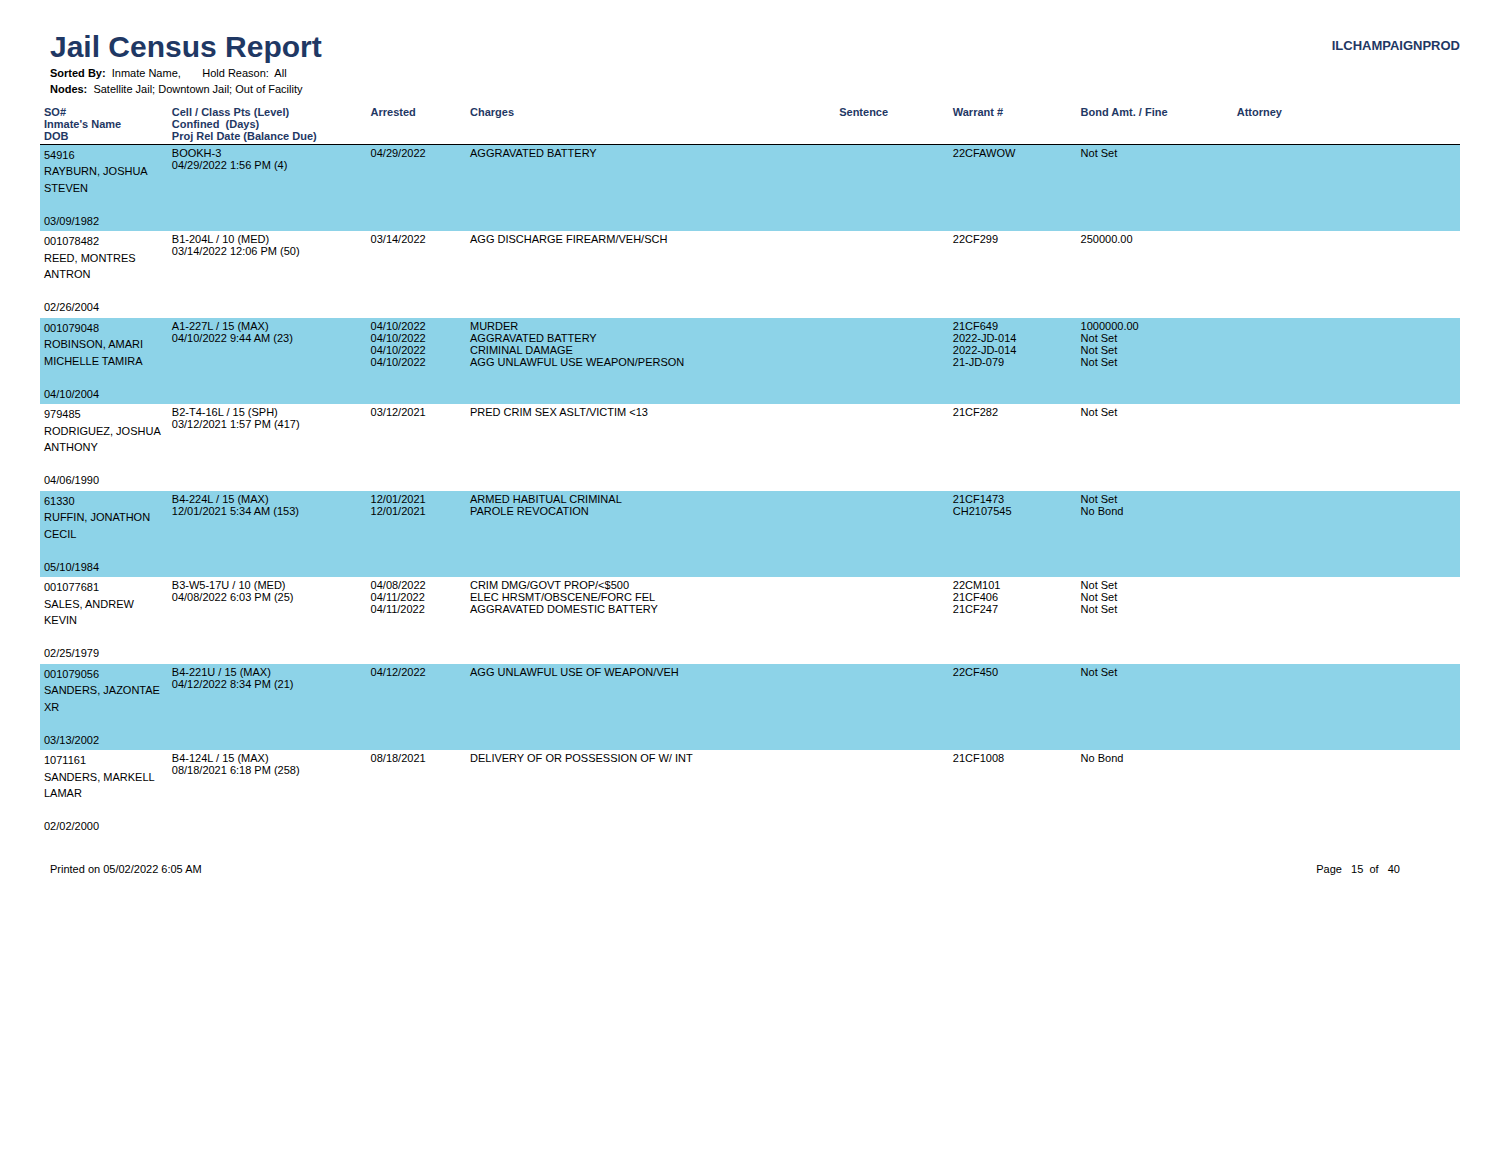ILCHAMPAIGNPROD
Jail Census Report
Sorted By: Inmate Name, Hold Reason: All
Nodes: Satellite Jail; Downtown Jail; Out of Facility
| SO# Inmate's Name DOB | Cell / Class Pts (Level) Confined (Days) Proj Rel Date (Balance Due) | Arrested | Charges | Sentence | Warrant # | Bond Amt. / Fine | Attorney |
| --- | --- | --- | --- | --- | --- | --- | --- |
| 54916 RAYBURN, JOSHUA STEVEN 03/09/1982 | BOOKH-3 04/29/2022 1:56 PM (4) | 04/29/2022 | AGGRAVATED BATTERY | | 22CFAWOW | Not Set | |
| 001078482 REED, MONTRES ANTRON 02/26/2004 | B1-204L / 10 (MED) 03/14/2022 12:06 PM (50) | 03/14/2022 | AGG DISCHARGE FIREARM/VEH/SCH | | 22CF299 | 250000.00 | |
| 001079048 ROBINSON, AMARI MICHELLE TAMIRA 04/10/2004 | A1-227L / 15 (MAX) 04/10/2022 9:44 AM (23) | 04/10/2022 04/10/2022 04/10/2022 04/10/2022 | MURDER AGGRAVATED BATTERY CRIMINAL DAMAGE AGG UNLAWFUL USE WEAPON/PERSON | | 21CF649 2022-JD-014 2022-JD-014 21-JD-079 | 1000000.00 Not Set Not Set Not Set | |
| 979485 RODRIGUEZ, JOSHUA ANTHONY 04/06/1990 | B2-T4-16L / 15 (SPH) 03/12/2021 1:57 PM (417) | 03/12/2021 | PRED CRIM SEX ASLT/VICTIM <13 | | 21CF282 | Not Set | |
| 61330 RUFFIN, JONATHON CECIL 05/10/1984 | B4-224L / 15 (MAX) 12/01/2021 5:34 AM (153) | 12/01/2021 12/01/2021 | ARMED HABITUAL CRIMINAL PAROLE REVOCATION | | 21CF1473 CH2107545 | Not Set No Bond | |
| 001077681 SALES, ANDREW KEVIN 02/25/1979 | B3-W5-17U / 10 (MED) 04/08/2022 6:03 PM (25) | 04/08/2022 04/11/2022 04/11/2022 | CRIM DMG/GOVT PROP/<$500 ELEC HRSMT/OBSCENE/FORC FEL AGGRAVATED DOMESTIC BATTERY | | 22CM101 21CF406 21CF247 | Not Set Not Set Not Set | |
| 001079056 SANDERS, JAZONTAE XR 03/13/2002 | B4-221U / 15 (MAX) 04/12/2022 8:34 PM (21) | 04/12/2022 | AGG UNLAWFUL USE OF WEAPON/VEH | | 22CF450 | Not Set | |
| 1071161 SANDERS, MARKELL LAMAR 02/02/2000 | B4-124L / 15 (MAX) 08/18/2021 6:18 PM (258) | 08/18/2021 | DELIVERY OF OR POSSESSION OF W/ INT | | 21CF1008 | No Bond | |
Printed on 05/02/2022 6:05 AM
Page 15 of 40